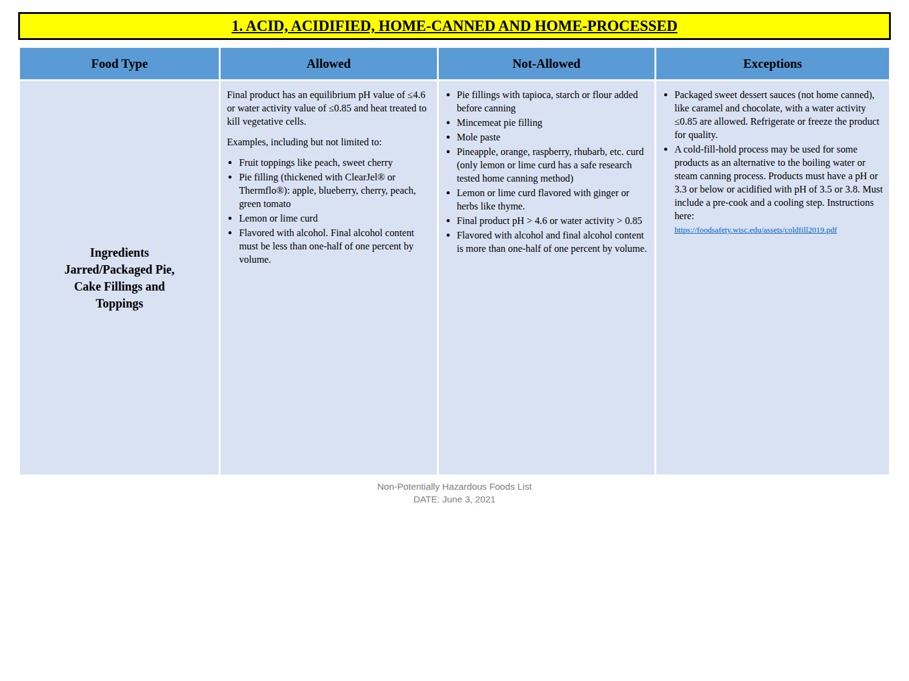1. ACID, ACIDIFIED, HOME-CANNED AND HOME-PROCESSED
| Food Type | Allowed | Not-Allowed | Exceptions |
| --- | --- | --- | --- |
| Ingredients Jarred/Packaged Pie, Cake Fillings and Toppings | Final product has an equilibrium pH value of ≤4.6 or water activity value of ≤0.85 and heat treated to kill vegetative cells. Examples, including but not limited to: Fruit toppings like peach, sweet cherry Pie filling (thickened with ClearJel® or Thermflo®): apple, blueberry, cherry, peach, green tomato Lemon or lime curd Flavored with alcohol. Final alcohol content must be less than one-half of one percent by volume. | Pie fillings with tapioca, starch or flour added before canning Mincemeat pie filling Mole paste Pineapple, orange, raspberry, rhubarb, etc. curd (only lemon or lime curd has a safe research tested home canning method) Lemon or lime curd flavored with ginger or herbs like thyme. Final product pH > 4.6 or water activity > 0.85 Flavored with alcohol and final alcohol content is more than one-half of one percent by volume. | Packaged sweet dessert sauces (not home canned), like caramel and chocolate, with a water activity ≤0.85 are allowed. Refrigerate or freeze the product for quality. A cold-fill-hold process may be used for some products as an alternative to the boiling water or steam canning process. Products must have a pH or 3.3 or below or acidified with pH of 3.5 or 3.8. Must include a pre-cook and a cooling step. Instructions here: https://foodsafety.wisc.edu/assets/coldfill2019.pdf |
Non-Potentially Hazardous Foods List
DATE: June 3, 2021